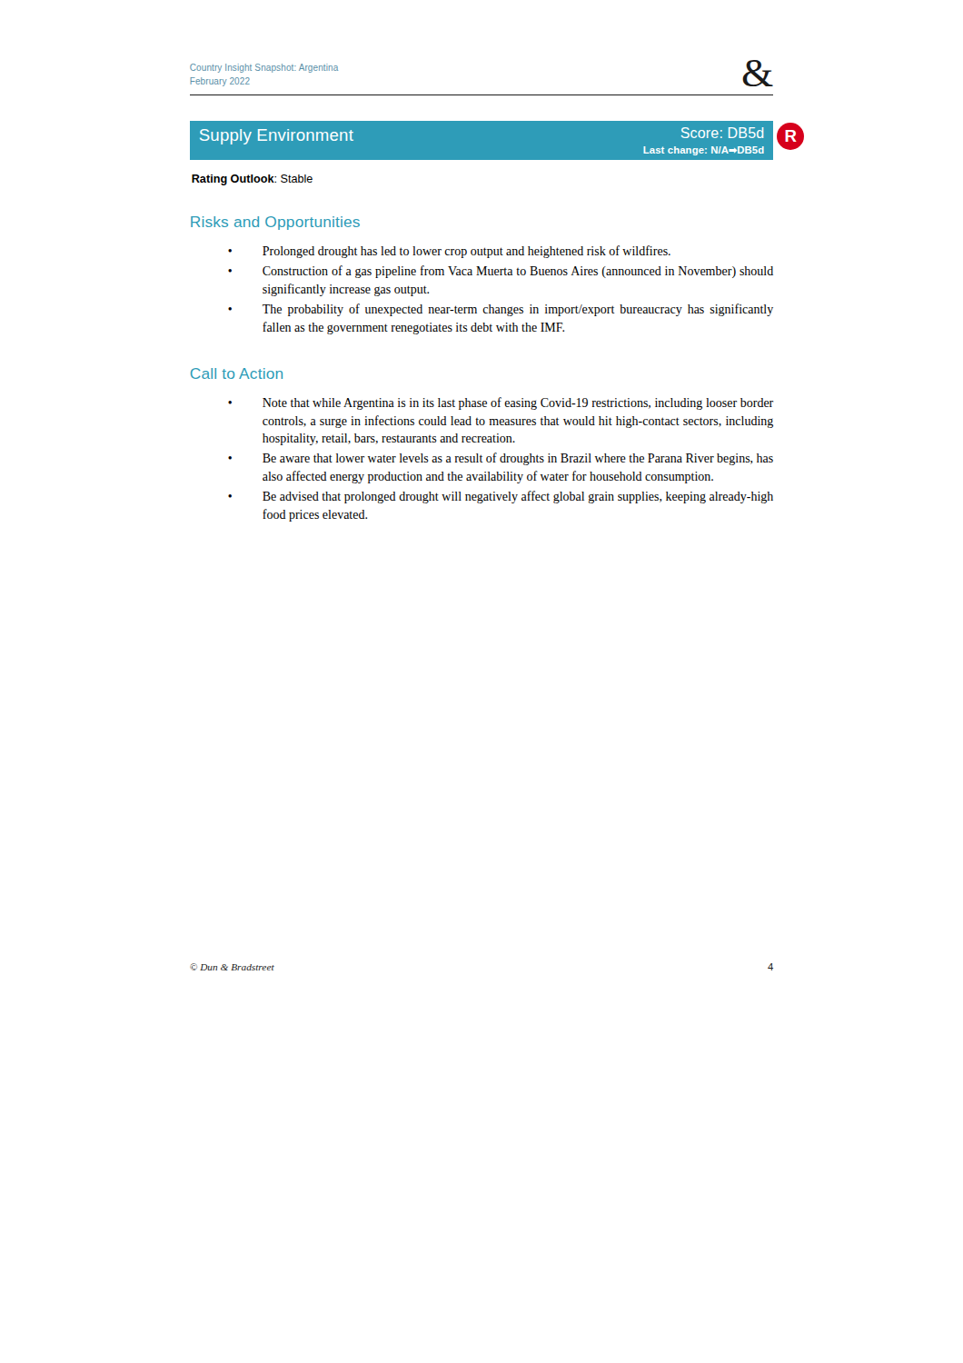Country Insight Snapshot: Argentina
February 2022
&
Supply Environment
Score: DB5d
Last change: N/A➡DB5d
R
Rating Outlook: Stable
Risks and Opportunities
Prolonged drought has led to lower crop output and heightened risk of wildfires.
Construction of a gas pipeline from Vaca Muerta to Buenos Aires (announced in November) should significantly increase gas output.
The probability of unexpected near-term changes in import/export bureaucracy has significantly fallen as the government renegotiates its debt with the IMF.
Call to Action
Note that while Argentina is in its last phase of easing Covid-19 restrictions, including looser border controls, a surge in infections could lead to measures that would hit high-contact sectors, including hospitality, retail, bars, restaurants and recreation.
Be aware that lower water levels as a result of droughts in Brazil where the Parana River begins, has also affected energy production and the availability of water for household consumption.
Be advised that prolonged drought will negatively affect global grain supplies, keeping already-high food prices elevated.
© Dun & Bradstreet
4